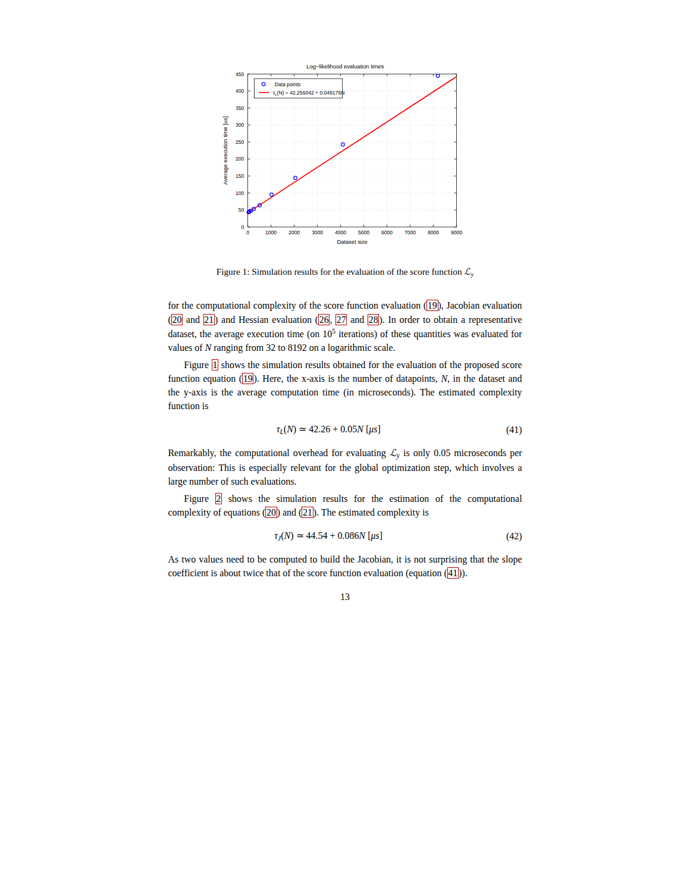Log−likelihood evaluation times Log−likelihood evaluation times 0 50 100 150 200 250 300 350 400 450 0 1000 2000 3000 4000 5000 6000 7000 8000 9000 Dataset size Average execution time [us] Data points τL(N) = 42.256042 + 0.049176N
Figure 1: Simulation results for the evaluation of the score function ℒy
for the computational complexity of the score function evaluation (19), Jacobian evaluation (20 and 21) and Hessian evaluation (26, 27 and 28). In order to obtain a representative dataset, the average execution time (on 105 iterations) of these quantities was evaluated for values of N ranging from 32 to 8192 on a logarithmic scale.
Figure 1 shows the simulation results obtained for the evaluation of the proposed score function equation (19). Here, the x-axis is the number of datapoints, N, in the dataset and the y-axis is the average computation time (in microseconds). The estimated complexity function is
τL(N) ≃ 42.26 + 0.05N [μs]
(41)
Remarkably, the computational overhead for evaluating ℒy is only 0.05 microseconds per observation: This is especially relevant for the global optimization step, which involves a large number of such evaluations.
Figure 2 shows the simulation results for the estimation of the computational complexity of equations (20) and (21). The estimated complexity is
τJ(N) ≃ 44.54 + 0.086N [μs]
(42)
As two values need to be computed to build the Jacobian, it is not surprising that the slope coefficient is about twice that of the score function evaluation (equation (41)).
13